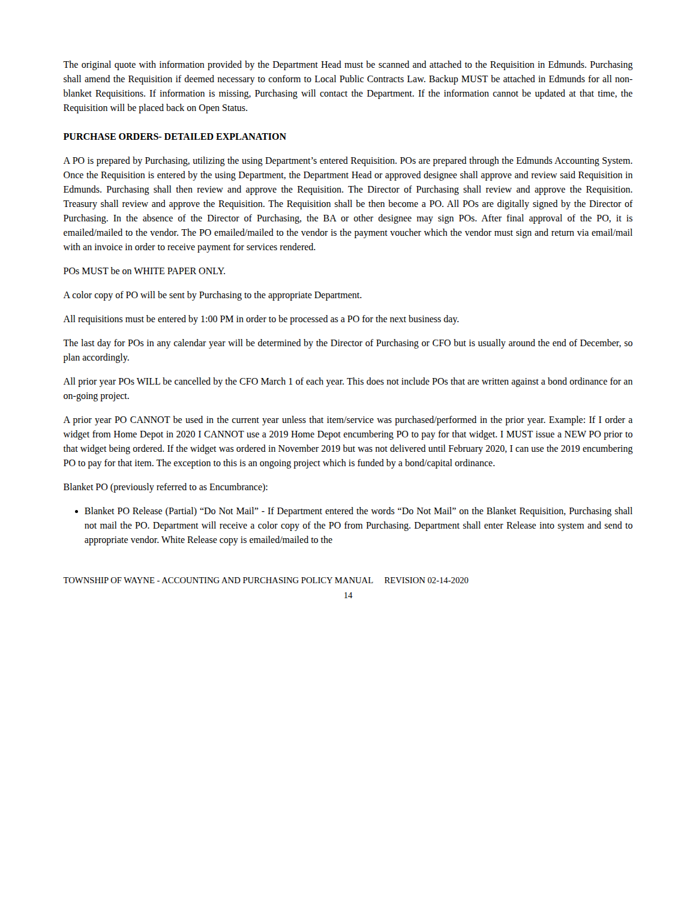The original quote with information provided by the Department Head must be scanned and attached to the Requisition in Edmunds. Purchasing shall amend the Requisition if deemed necessary to conform to Local Public Contracts Law. Backup MUST be attached in Edmunds for all non-blanket Requisitions. If information is missing, Purchasing will contact the Department. If the information cannot be updated at that time, the Requisition will be placed back on Open Status.
PURCHASE ORDERS- DETAILED EXPLANATION
A PO is prepared by Purchasing, utilizing the using Department’s entered Requisition. POs are prepared through the Edmunds Accounting System. Once the Requisition is entered by the using Department, the Department Head or approved designee shall approve and review said Requisition in Edmunds. Purchasing shall then review and approve the Requisition. The Director of Purchasing shall review and approve the Requisition. Treasury shall review and approve the Requisition. The Requisition shall be then become a PO. All POs are digitally signed by the Director of Purchasing. In the absence of the Director of Purchasing, the BA or other designee may sign POs. After final approval of the PO, it is emailed/mailed to the vendor. The PO emailed/mailed to the vendor is the payment voucher which the vendor must sign and return via email/mail with an invoice in order to receive payment for services rendered.
POs MUST be on WHITE PAPER ONLY.
A color copy of PO will be sent by Purchasing to the appropriate Department.
All requisitions must be entered by 1:00 PM in order to be processed as a PO for the next business day.
The last day for POs in any calendar year will be determined by the Director of Purchasing or CFO but is usually around the end of December, so plan accordingly.
All prior year POs WILL be cancelled by the CFO March 1 of each year. This does not include POs that are written against a bond ordinance for an on-going project.
A prior year PO CANNOT be used in the current year unless that item/service was purchased/performed in the prior year. Example: If I order a widget from Home Depot in 2020 I CANNOT use a 2019 Home Depot encumbering PO to pay for that widget. I MUST issue a NEW PO prior to that widget being ordered. If the widget was ordered in November 2019 but was not delivered until February 2020, I can use the 2019 encumbering PO to pay for that item. The exception to this is an ongoing project which is funded by a bond/capital ordinance.
Blanket PO (previously referred to as Encumbrance):
Blanket PO Release (Partial) “Do Not Mail” - If Department entered the words “Do Not Mail” on the Blanket Requisition, Purchasing shall not mail the PO. Department will receive a color copy of the PO from Purchasing. Department shall enter Release into system and send to appropriate vendor. White Release copy is emailed/mailed to the
TOWNSHIP OF WAYNE - ACCOUNTING AND PURCHASING POLICY MANUAL REVISION 02-14-2020
14